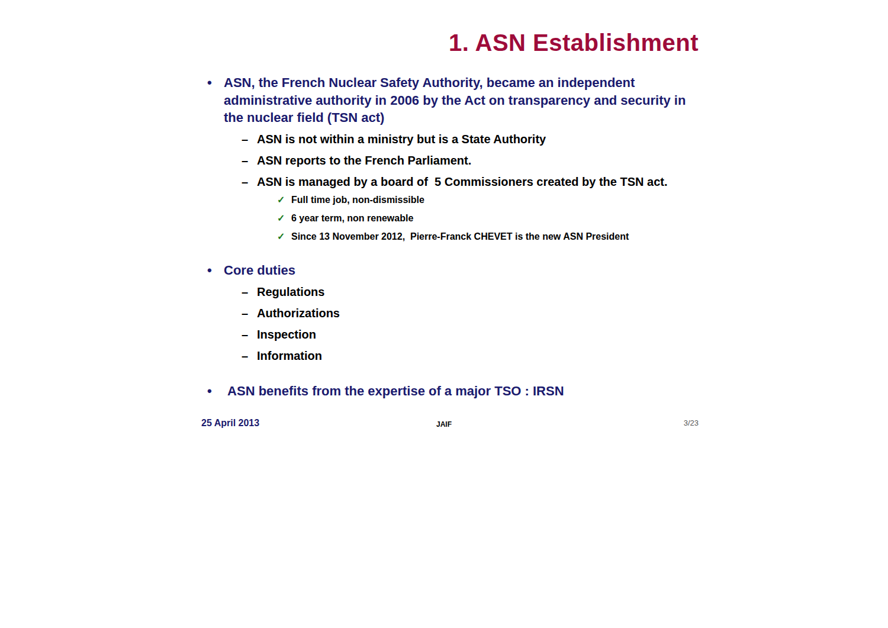1. ASN Establishment
ASN, the French Nuclear Safety Authority, became an independent administrative authority in 2006 by the Act on transparency and security in the nuclear field (TSN act)
ASN is not within a ministry but is a State Authority
ASN reports to the French Parliament.
ASN is managed by a board of 5 Commissioners created by the TSN act.
Full time job, non-dismissible
6 year term, non renewable
Since 13 November 2012, Pierre-Franck CHEVET is the new ASN President
Core duties
Regulations
Authorizations
Inspection
Information
ASN benefits from the expertise of a major TSO : IRSN
25 April 2013
JAIF
3/23